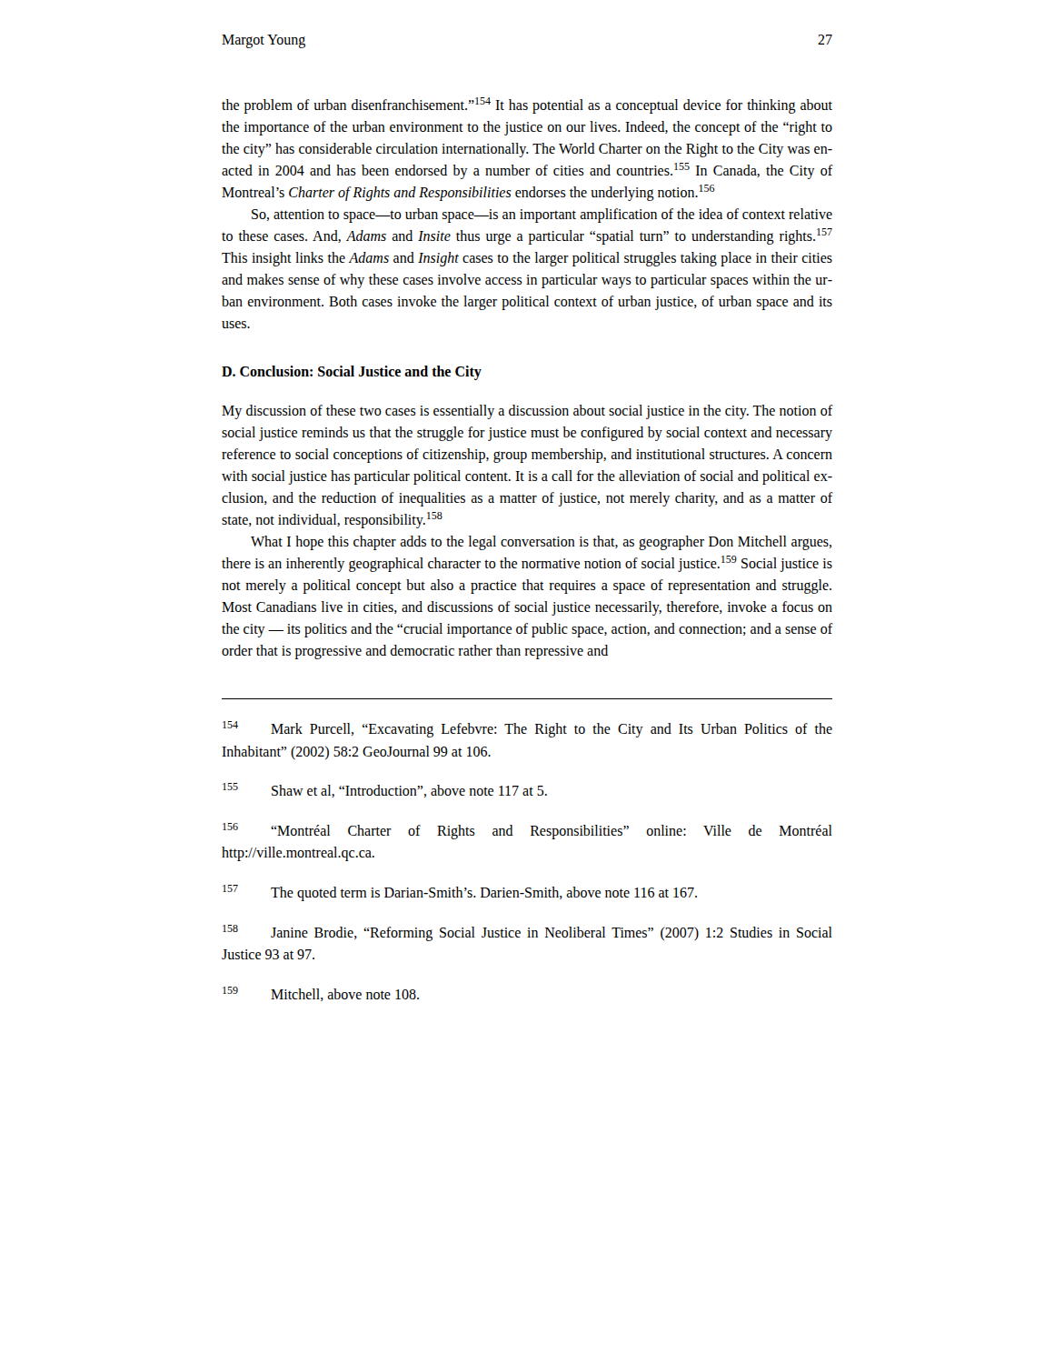Margot Young 27
the problem of urban disenfranchisement.”154 It has potential as a conceptual device for thinking about the importance of the urban environment to the justice on our lives. Indeed, the concept of the “right to the city” has considerable circulation internationally. The World Charter on the Right to the City was enacted in 2004 and has been endorsed by a number of cities and countries.155 In Canada, the City of Montreal’s Charter of Rights and Responsibilities endorses the underlying notion.156
So, attention to space—to urban space—is an important amplification of the idea of context relative to these cases. And, Adams and Insite thus urge a particular “spatial turn” to understanding rights.157 This insight links the Adams and Insight cases to the larger political struggles taking place in their cities and makes sense of why these cases involve access in particular ways to particular spaces within the urban environment. Both cases invoke the larger political context of urban justice, of urban space and its uses.
D. Conclusion: Social Justice and the City
My discussion of these two cases is essentially a discussion about social justice in the city. The notion of social justice reminds us that the struggle for justice must be configured by social context and necessary reference to social conceptions of citizenship, group membership, and institutional structures. A concern with social justice has particular political content. It is a call for the alleviation of social and political exclusion, and the reduction of inequalities as a matter of justice, not merely charity, and as a matter of state, not individual, responsibility.158
What I hope this chapter adds to the legal conversation is that, as geographer Don Mitchell argues, there is an inherently geographical character to the normative notion of social justice.159 Social justice is not merely a political concept but also a practice that requires a space of representation and struggle. Most Canadians live in cities, and discussions of social justice necessarily, therefore, invoke a focus on the city — its politics and the “crucial importance of public space, action, and connection; and a sense of order that is progressive and democratic rather than repressive and
154 Mark Purcell, “Excavating Lefebvre: The Right to the City and Its Urban Politics of the Inhabitant” (2002) 58:2 GeoJournal 99 at 106.
155 Shaw et al, “Introduction”, above note 117 at 5.
156“Montréal Charter of Rights and Responsibilities” online: Ville de Montréal http://ville.montreal.qc.ca.
157 The quoted term is Darian-Smith’s. Darien-Smith, above note 116 at 167.
158 Janine Brodie, “Reforming Social Justice in Neoliberal Times” (2007) 1:2 Studies in Social Justice 93 at 97.
159 Mitchell, above note 108.